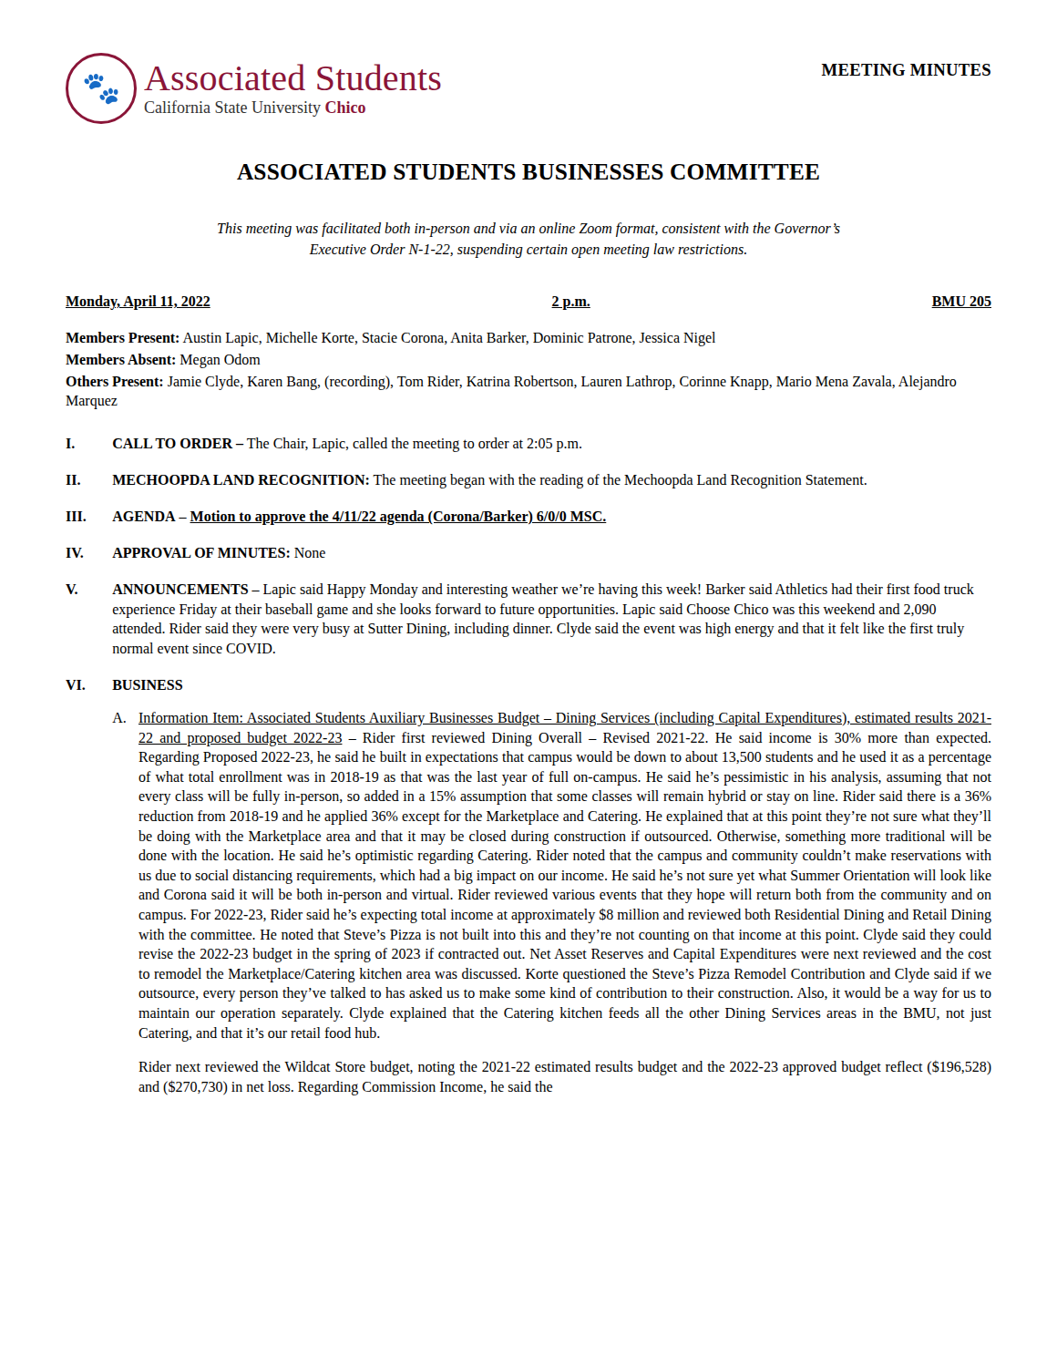🐾
Associated Students
California State University Chico
MEETING MINUTES
ASSOCIATED STUDENTS BUSINESSES COMMITTEE
This meeting was facilitated both in-person and via an online Zoom format, consistent with the Governor’s Executive Order N-1-22, suspending certain open meeting law restrictions.
Monday, April 11, 2022 2 p.m. BMU 205
Members Present: Austin Lapic, Michelle Korte, Stacie Corona, Anita Barker, Dominic Patrone, Jessica Nigel
Members Absent: Megan Odom
Others Present: Jamie Clyde, Karen Bang, (recording), Tom Rider, Katrina Robertson, Lauren Lathrop, Corinne Knapp, Mario Mena Zavala, Alejandro Marquez
I. CALL TO ORDER – The Chair, Lapic, called the meeting to order at 2:05 p.m.
II. MECHOOPDA LAND RECOGNITION: The meeting began with the reading of the Mechoopda Land Recognition Statement.
III. AGENDA – Motion to approve the 4/11/22 agenda (Corona/Barker) 6/0/0 MSC.
IV. APPROVAL OF MINUTES: None
V. ANNOUNCEMENTS – Lapic said Happy Monday and interesting weather we’re having this week! Barker said Athletics had their first food truck experience Friday at their baseball game and she looks forward to future opportunities. Lapic said Choose Chico was this weekend and 2,090 attended. Rider said they were very busy at Sutter Dining, including dinner. Clyde said the event was high energy and that it felt like the first truly normal event since COVID.
VI. BUSINESS
A.
Information Item: Associated Students Auxiliary Businesses Budget – Dining Services (including Capital Expenditures), estimated results 2021-22 and proposed budget 2022-23 – Rider first reviewed Dining Overall – Revised 2021-22. He said income is 30% more than expected. Regarding Proposed 2022-23, he said he built in expectations that campus would be down to about 13,500 students and he used it as a percentage of what total enrollment was in 2018-19 as that was the last year of full on-campus. He said he’s pessimistic in his analysis, assuming that not every class will be fully in-person, so added in a 15% assumption that some classes will remain hybrid or stay on line. Rider said there is a 36% reduction from 2018-19 and he applied 36% except for the Marketplace and Catering. He explained that at this point they’re not sure what they’ll be doing with the Marketplace area and that it may be closed during construction if outsourced. Otherwise, something more traditional will be done with the location. He said he’s optimistic regarding Catering. Rider noted that the campus and community couldn’t make reservations with us due to social distancing requirements, which had a big impact on our income. He said he’s not sure yet what Summer Orientation will look like and Corona said it will be both in-person and virtual. Rider reviewed various events that they hope will return both from the community and on campus. For 2022-23, Rider said he’s expecting total income at approximately $8 million and reviewed both Residential Dining and Retail Dining with the committee. He noted that Steve’s Pizza is not built into this and they’re not counting on that income at this point. Clyde said they could revise the 2022-23 budget in the spring of 2023 if contracted out. Net Asset Reserves and Capital Expenditures were next reviewed and the cost to remodel the Marketplace/Catering kitchen area was discussed. Korte questioned the Steve’s Pizza Remodel Contribution and Clyde said if we outsource, every person they’ve talked to has asked us to make some kind of contribution to their construction. Also, it would be a way for us to maintain our operation separately. Clyde explained that the Catering kitchen feeds all the other Dining Services areas in the BMU, not just Catering, and that it’s our retail food hub.
Rider next reviewed the Wildcat Store budget, noting the 2021-22 estimated results budget and the 2022-23 approved budget reflect ($196,528) and ($270,730) in net loss. Regarding Commission Income, he said the